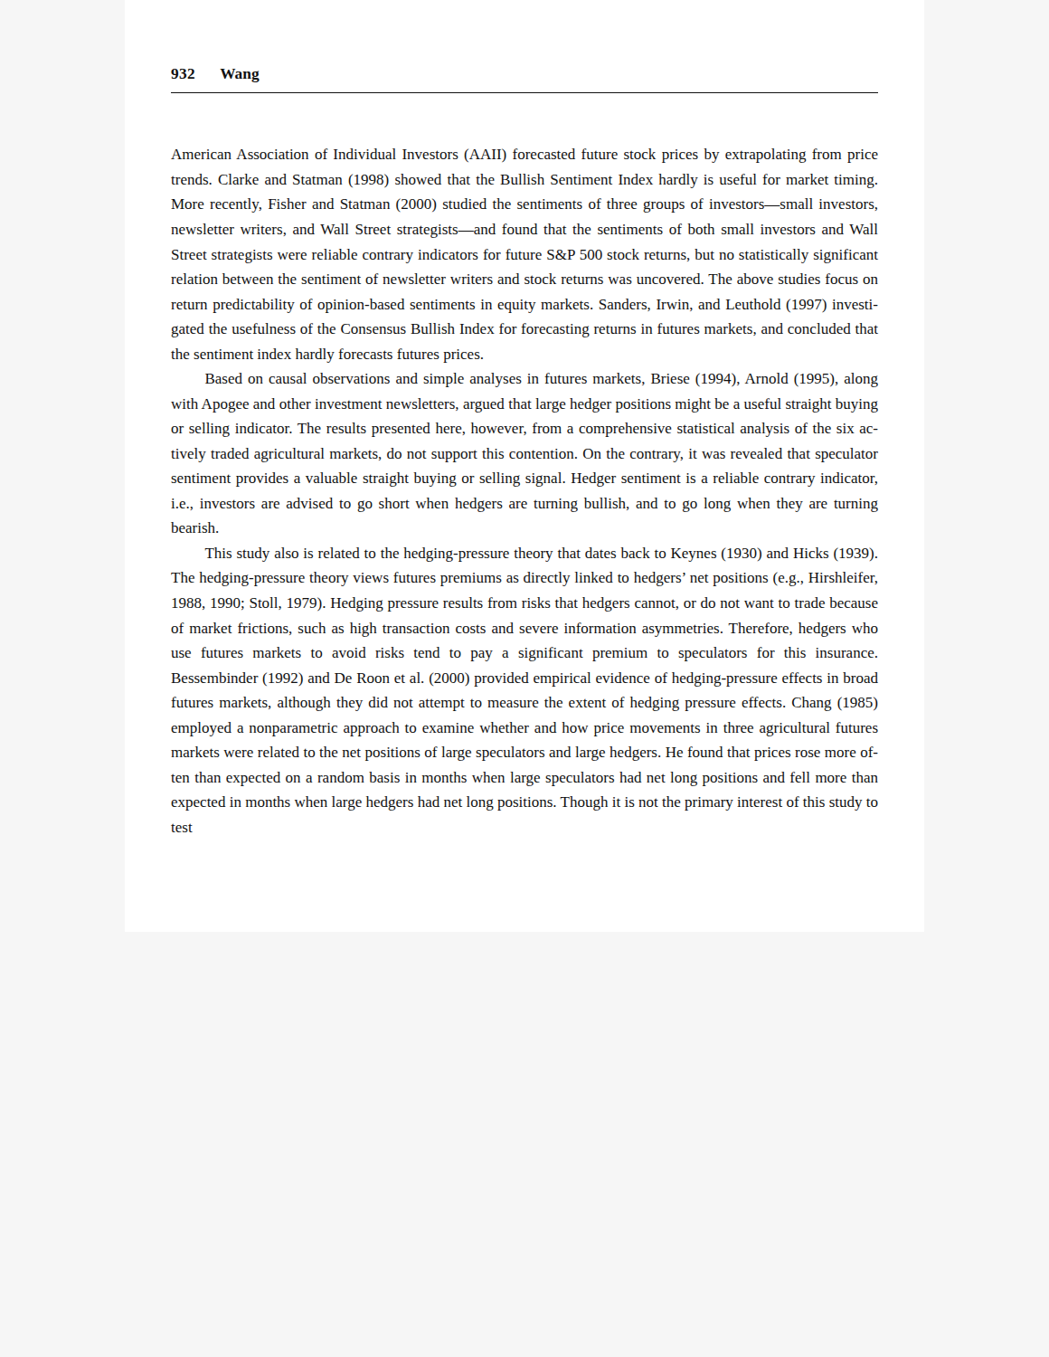932 Wang
American Association of Individual Investors (AAII) forecasted future stock prices by extrapolating from price trends. Clarke and Statman (1998) showed that the Bullish Sentiment Index hardly is useful for market timing. More recently, Fisher and Statman (2000) studied the sentiments of three groups of investors—small investors, newsletter writers, and Wall Street strategists—and found that the sentiments of both small investors and Wall Street strategists were reliable contrary indicators for future S&P 500 stock returns, but no statistically significant relation between the sentiment of newsletter writers and stock returns was uncovered. The above studies focus on return predictability of opinion-based sentiments in equity markets. Sanders, Irwin, and Leuthold (1997) investigated the usefulness of the Consensus Bullish Index for forecasting returns in futures markets, and concluded that the sentiment index hardly forecasts futures prices.
Based on causal observations and simple analyses in futures markets, Briese (1994), Arnold (1995), along with Apogee and other investment newsletters, argued that large hedger positions might be a useful straight buying or selling indicator. The results presented here, however, from a comprehensive statistical analysis of the six actively traded agricultural markets, do not support this contention. On the contrary, it was revealed that speculator sentiment provides a valuable straight buying or selling signal. Hedger sentiment is a reliable contrary indicator, i.e., investors are advised to go short when hedgers are turning bullish, and to go long when they are turning bearish.
This study also is related to the hedging-pressure theory that dates back to Keynes (1930) and Hicks (1939). The hedging-pressure theory views futures premiums as directly linked to hedgers’ net positions (e.g., Hirshleifer, 1988, 1990; Stoll, 1979). Hedging pressure results from risks that hedgers cannot, or do not want to trade because of market frictions, such as high transaction costs and severe information asymmetries. Therefore, hedgers who use futures markets to avoid risks tend to pay a significant premium to speculators for this insurance. Bessembinder (1992) and De Roon et al. (2000) provided empirical evidence of hedging-pressure effects in broad futures markets, although they did not attempt to measure the extent of hedging pressure effects. Chang (1985) employed a nonparametric approach to examine whether and how price movements in three agricultural futures markets were related to the net positions of large speculators and large hedgers. He found that prices rose more often than expected on a random basis in months when large speculators had net long positions and fell more than expected in months when large hedgers had net long positions. Though it is not the primary interest of this study to test